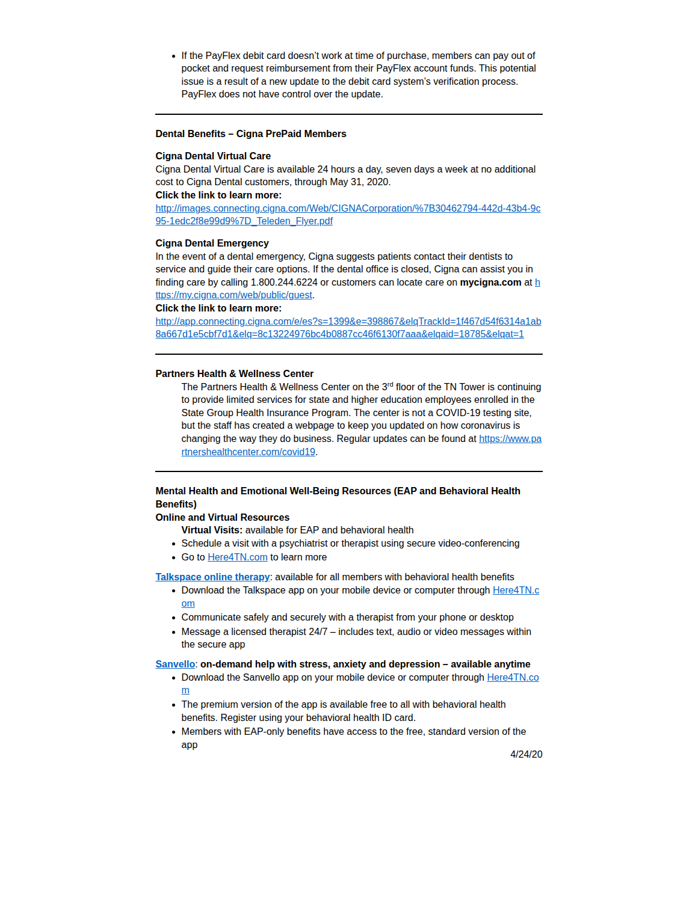If the PayFlex debit card doesn’t work at time of purchase, members can pay out of pocket and request reimbursement from their PayFlex account funds. This potential issue is a result of a new update to the debit card system’s verification process. PayFlex does not have control over the update.
Dental Benefits – Cigna PrePaid Members
Cigna Dental Virtual Care
Cigna Dental Virtual Care is available 24 hours a day, seven days a week at no additional cost to Cigna Dental customers, through May 31, 2020.
Click the link to learn more:
http://images.connecting.cigna.com/Web/CIGNACorporation/%7B30462794-442d-43b4-9c95-1edc2f8e99d9%7D_Teleden_Flyer.pdf
Cigna Dental Emergency
In the event of a dental emergency, Cigna suggests patients contact their dentists to service and guide their care options. If the dental office is closed, Cigna can assist you in finding care by calling 1.800.244.6224 or customers can locate care on mycigna.com at https://my.cigna.com/web/public/guest.
Click the link to learn more:
http://app.connecting.cigna.com/e/es?s=1399&e=398867&elqTrackId=1f467d54f6314a1ab8a667d1e5cbf7d1&elq=8c13224976bc4b0887cc46f6130f7aaa&elqaid=18785&elqat=1
Partners Health & Wellness Center
The Partners Health & Wellness Center on the 3rd floor of the TN Tower is continuing to provide limited services for state and higher education employees enrolled in the State Group Health Insurance Program. The center is not a COVID-19 testing site, but the staff has created a webpage to keep you updated on how coronavirus is changing the way they do business. Regular updates can be found at https://www.partnershealthcenter.com/covid19.
Mental Health and Emotional Well-Being Resources (EAP and Behavioral Health Benefits)
Online and Virtual Resources
Virtual Visits: available for EAP and behavioral health
Schedule a visit with a psychiatrist or therapist using secure video-conferencing
Go to Here4TN.com to learn more
Talkspace online therapy: available for all members with behavioral health benefits
Download the Talkspace app on your mobile device or computer through Here4TN.com
Communicate safely and securely with a therapist from your phone or desktop
Message a licensed therapist 24/7 – includes text, audio or video messages within the secure app
Sanvello: on-demand help with stress, anxiety and depression – available anytime
Download the Sanvello app on your mobile device or computer through Here4TN.com
The premium version of the app is available free to all with behavioral health benefits. Register using your behavioral health ID card.
Members with EAP-only benefits have access to the free, standard version of the app
4/24/20